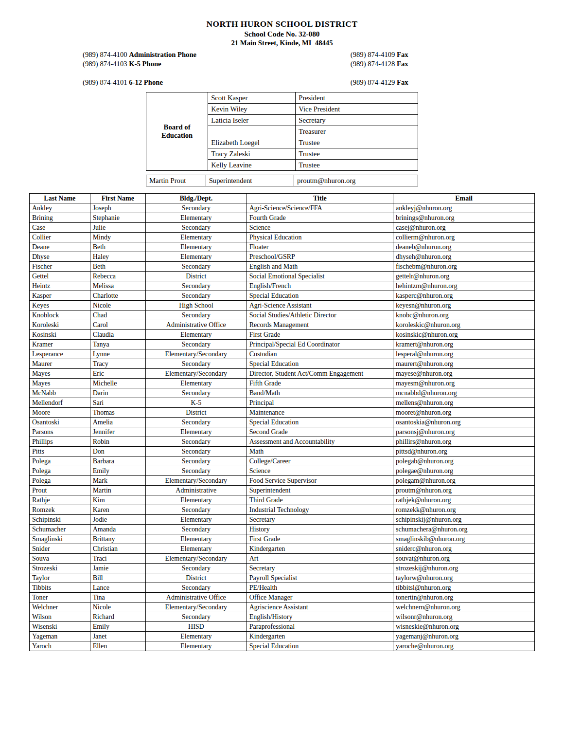NORTH HURON SCHOOL DISTRICT
School Code No. 32-080
21 Main Street, Kinde, MI 48445
| (989) 874-4100 Administration Phone | (989) 874-4109 Fax |
| (989) 874-4103 K-5 Phone | (989) 874-4128 Fax |
| (989) 874-4101 6-12 Phone | (989) 874-4129 Fax |
| Board of Education | Scott Kasper | President |
| Kevin Wiley | Vice President |
| Laticia Iseler | Secretary |
| | Treasurer |
| Elizabeth Loegel | Trustee |
| Tracy Zaleski | Trustee |
| Kelly Leavine | Trustee |
| Martin Prout | Superintendent | proutm@nhuron.org |
| Last Name | First Name | Bldg./Dept. | Title | Email |
| --- | --- | --- | --- | --- |
| Ankley | Joseph | Secondary | Agri-Science/Science/FFA | ankleyj@nhuron.org |
| Brining | Stephanie | Elementary | Fourth Grade | brinings@nhuron.org |
| Case | Julie | Secondary | Science | casej@nhuron.org |
| Collier | Mindy | Elementary | Physical Education | collierm@nhuron.org |
| Deane | Beth | Elementary | Floater | deaneb@nhuron.org |
| Dhyse | Haley | Elementary | Preschool/GSRP | dhyseh@nhuron.org |
| Fischer | Beth | Secondary | English and Math | fischebm@nhuron.org |
| Gettel | Rebecca | District | Social Emotional Specialist | gettelr@nhuron.org |
| Heintz | Melissa | Secondary | English/French | hehintzm@nhuron.org |
| Kasper | Charlotte | Secondary | Special Education | kasperc@nhuron.org |
| Keyes | Nicole | High School | Agri-Science Assistant | keyesn@nhuron.org |
| Knoblock | Chad | Secondary | Social Studies/Athletic Director | knobc@nhuron.org |
| Koroleski | Carol | Administrative Office | Records Management | koroleskic@nhuron.org |
| Kosinski | Claudia | Elementary | First Grade | kosinskic@nhuron.org |
| Kramer | Tanya | Secondary | Principal/Special Ed Coordinator | kramert@nhuron.org |
| Lesperance | Lynne | Elementary/Secondary | Custodian | lesperal@nhuron.org |
| Maurer | Tracy | Secondary | Special Education | maurert@nhuron.org |
| Mayes | Eric | Elementary/Secondary | Director, Student Act/Comm Engagement | mayese@nhuron.org |
| Mayes | Michelle | Elementary | Fifth Grade | mayesm@nhuron.org |
| McNabb | Darin | Secondary | Band/Math | mcnabbd@nhuron.org |
| Mellendorf | Sari | K-5 | Principal | mellens@nhuron.org |
| Moore | Thomas | District | Maintenance | mooret@nhuron.org |
| Osantoski | Amelia | Secondary | Special Education | osantoskia@nhuron.org |
| Parsons | Jennifer | Elementary | Second Grade | parsonsj@nhuron.org |
| Phillips | Robin | Secondary | Assessment and Accountability | phillirs@nhuron.org |
| Pitts | Don | Secondary | Math | pittsd@nhuron.org |
| Polega | Barbara | Secondary | College/Career | polegab@nhuron.org |
| Polega | Emily | Secondary | Science | polegae@nhuron.org |
| Polega | Mark | Elementary/Secondary | Food Service Supervisor | polegam@nhuron.org |
| Prout | Martin | Administrative | Superintendent | proutm@nhuron.org |
| Rathje | Kim | Elementary | Third Grade | rathjek@nhuron.org |
| Romzek | Karen | Secondary | Industrial Technology | romzekk@nhuron.org |
| Schipinski | Jodie | Elementary | Secretary | schipinskij@nhuron.org |
| Schumacher | Amanda | Secondary | History | schumachera@nhuron.org |
| Smaglinski | Brittany | Elementary | First Grade | smaglinskib@nhuron.org |
| Snider | Christian | Elementary | Kindergarten | sniderc@nhuron.org |
| Souva | Traci | Elementary/Secondary | Art | souvat@nhuron.org |
| Strozeski | Jamie | Secondary | Secretary | strozeskij@nhuron.org |
| Taylor | Bill | District | Payroll Specialist | taylorw@nhuron.org |
| Tibbits | Lance | Secondary | PE/Health | tibbitsl@nhuron.org |
| Toner | Tina | Administrative Office | Office Manager | tonertin@nhuron.org |
| Welchner | Nicole | Elementary/Secondary | Agriscience Assistant | welchnern@nhuron.org |
| Wilson | Richard | Secondary | English/History | wilsonr@nhuron.org |
| Wisenski | Emily | HISD | Paraprofessional | wisneskie@nhuron.org |
| Yageman | Janet | Elementary | Kindergarten | yagemanj@nhuron.org |
| Yaroch | Ellen | Elementary | Special Education | yaroche@nhuron.org |